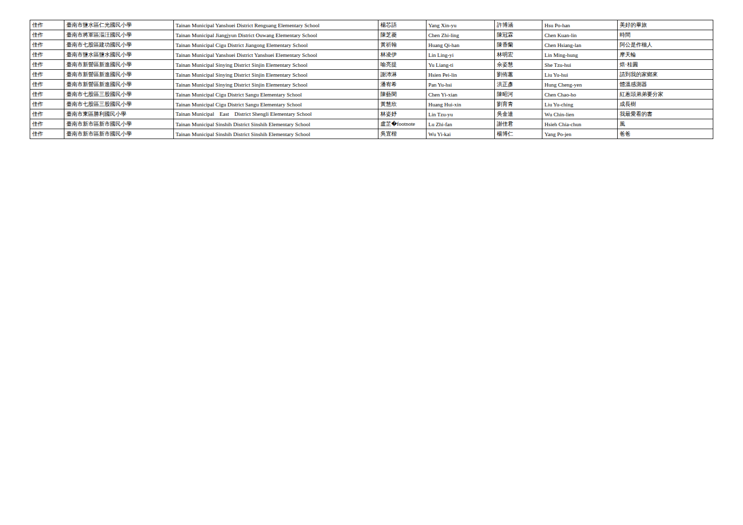| 佳作 | 臺南市鹽水區仁光國民小學 | Tainan Municipal Yanshuei District Renguang Elementary School | 楊芯語 | Yang Xin-yu | 許博涵 | Hsu Po-han | 美好的畢旅 |
| 佳作 | 臺南市將軍區漚汪國民小學 | Tainan Municipal Jiangjyun District Ouwang Elementary School | 陳芝菱 | Chen Zhi-ling | 陳冠霖 | Chen Kuan-lin | 時間 |
| 佳作 | 臺南市七股區建功國民小學 | Tainan Municipal Cigu District Jiangong Elementary School | 黃祈翰 | Huang Qi-han | 陳香蘭 | Chen Hsiang-lan | 阿公是作穡人 |
| 佳作 | 臺南市鹽水區鹽水國民小學 | Tainan Municipal Yanshuei District Yanshuei Elementary School | 林凌伊 | Lin Ling-yi | 林明宏 | Lin Ming-hung | 摩天輪 |
| 佳作 | 臺南市新營區新進國民小學 | Tainan Municipal Sinying District Sinjin Elementary School | 喻亮提 | Yu Liang-ti | 佘姿慧 | She Tzu-hui | 焙‧桂圓 |
| 佳作 | 臺南市新營區新進國民小學 | Tainan Municipal Sinying District Sinjin Elementary School | 謝沛淋 | Hsien Pei-lin | 劉侑蕙 | Liu Yu-hui | 請到我的家鄉來 |
| 佳作 | 臺南市新營區新進國民小學 | Tainan Municipal Sinying District Sinjin Elementary School | 潘宥希 | Pan Yu-hsi | 洪正彥 | Hung Cheng-yen | 體溫感測器 |
| 佳作 | 臺南市七股區三股國民小學 | Tainan Municipal Cigu District Sangu Elementary School | 陳藝閑 | Chen Yi-xian | 陳昭河 | Chen Chao-ho | 紅蔥頭弟弟要分家 |
| 佳作 | 臺南市七股區三股國民小學 | Tainan Municipal Cigu District Sangu Elementary School | 黃慧欣 | Huang Hui-xin | 劉育青 | Liu Yu-ching | 成長樹 |
| 佳作 | 臺南市東區勝利國民小學 | Tainan Municipal East District Shengli Elementary School | 林姿妤 | Lin Tzu-yu | 吳金連 | Wu Chin-lien | 我最愛看的書 |
| 佳作 | 臺南市新市區新市國民小學 | Tainan Municipal Sinshih District Sinshih Elementary School | 盧芷�footnote | Lu Zhi-fan | 謝佳君 | Hsieh Chia-chun | 風 |
| 佳作 | 臺南市新市區新市國民小學 | Tainan Municipal Sinshih District Sinshih Elementary School | 吳宜楷 | Wu Yi-kai | 楊博仁 | Yang Po-jen | 爸爸 |